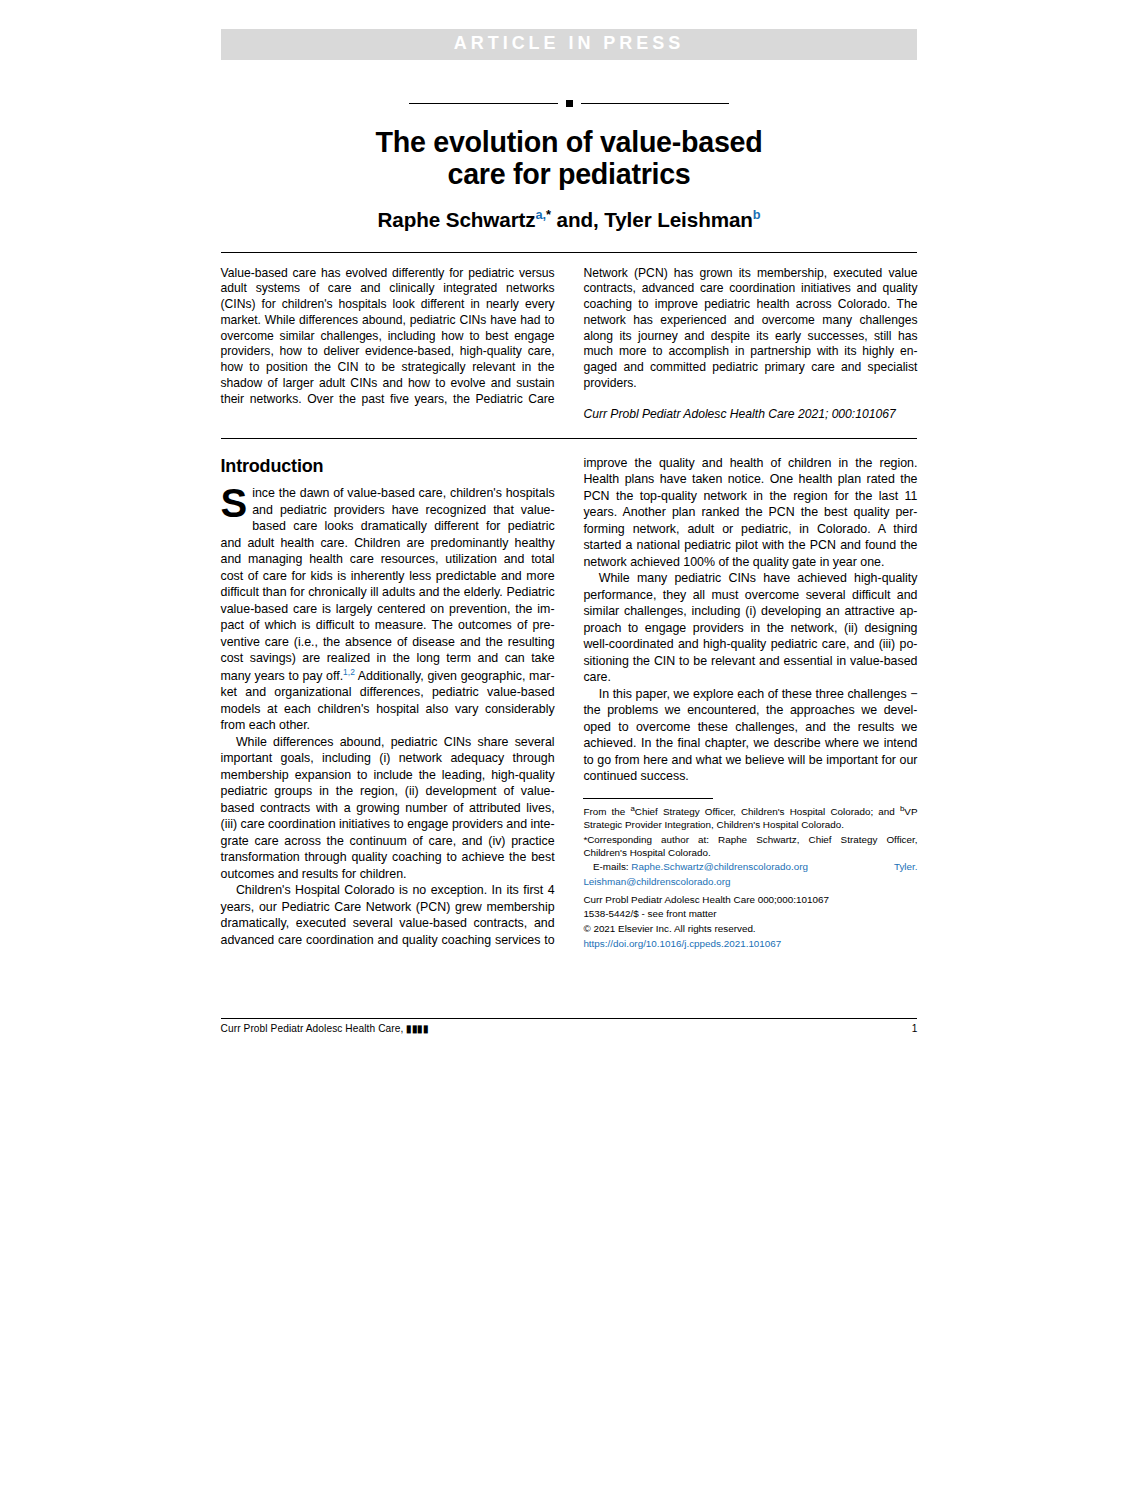ARTICLE IN PRESS
The evolution of value-based
care for pediatrics
Raphe Schwartza,* and, Tyler Leishmanb
Value-based care has evolved differently for pediatric versus adult systems of care and clinically integrated networks (CINs) for children's hospitals look different in nearly every market. While differences abound, pediatric CINs have had to overcome similar challenges, including how to best engage providers, how to deliver evidence-based, high-quality care, how to position the CIN to be strategically relevant in the shadow of larger adult CINs and how to evolve and sustain their networks. Over the past five years, the Pediatric Care Network (PCN) has grown its membership, executed value contracts, advanced care coordination initiatives and quality coaching to improve pediatric health across Colorado. The network has experienced and overcome many challenges along its journey and despite its early successes, still has much more to accomplish in partnership with its highly engaged and committed pediatric primary care and specialist providers.
Curr Probl Pediatr Adolesc Health Care 2021; 000:101067
Introduction
Since the dawn of value-based care, children's hospitals and pediatric providers have recognized that value-based care looks dramatically different for pediatric and adult health care. Children are predominantly healthy and managing health care resources, utilization and total cost of care for kids is inherently less predictable and more difficult than for chronically ill adults and the elderly. Pediatric value-based care is largely centered on prevention, the impact of which is difficult to measure. The outcomes of preventive care (i.e., the absence of disease and the resulting cost savings) are realized in the long term and can take many years to pay off.1,2 Additionally, given geographic, market and organizational differences, pediatric value-based models at each children's hospital also vary considerably from each other.
While differences abound, pediatric CINs share several important goals, including (i) network adequacy through membership expansion to include the leading, high-quality pediatric groups in the region, (ii) development of value-based contracts with a growing number of attributed lives, (iii) care coordination initiatives to engage providers and integrate care across the continuum of care, and (iv) practice transformation through quality coaching to achieve the best outcomes and results for children.
Children's Hospital Colorado is no exception. In its first 4 years, our Pediatric Care Network (PCN) grew membership dramatically, executed several value-based contracts, and advanced care coordination and quality coaching services to improve the quality and health of children in the region. Health plans have taken notice. One health plan rated the PCN the top-quality network in the region for the last 11 years. Another plan ranked the PCN the best quality performing network, adult or pediatric, in Colorado. A third started a national pediatric pilot with the PCN and found the network achieved 100% of the quality gate in year one.
While many pediatric CINs have achieved high-quality performance, they all must overcome several difficult and similar challenges, including (i) developing an attractive approach to engage providers in the network, (ii) designing well-coordinated and high-quality pediatric care, and (iii) positioning the CIN to be relevant and essential in value-based care.
In this paper, we explore each of these three challenges − the problems we encountered, the approaches we developed to overcome these challenges, and the results we achieved. In the final chapter, we describe where we intend to go from here and what we believe will be important for our continued success.
From the aChief Strategy Officer, Children's Hospital Colorado; and bVP Strategic Provider Integration, Children's Hospital Colorado.
*Corresponding author at: Raphe Schwartz, Chief Strategy Officer, Children's Hospital Colorado.
E-mails: Raphe.Schwartz@childrenscolorado.org Tyler.
Leishman@childrenscolorado.org
Curr Probl Pediatr Adolesc Health Care 000;000:101067
1538-5442/$ - see front matter
© 2021 Elsevier Inc. All rights reserved.
https://doi.org/10.1016/j.cppeds.2021.101067
Curr Probl Pediatr Adolesc Health Care, ▮▮▮▮
1